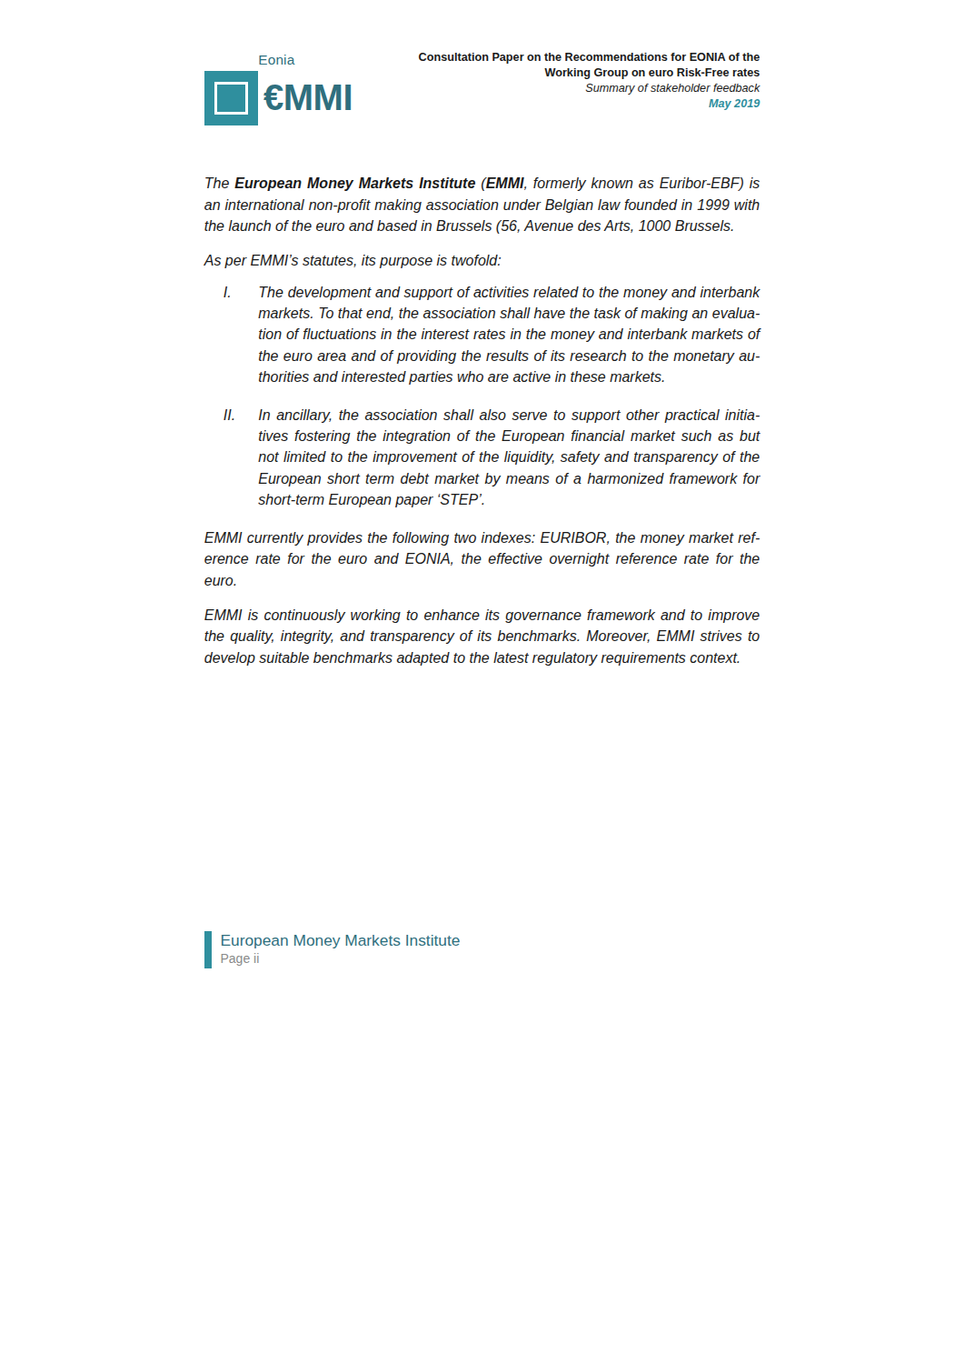Eonia
€MMI
Consultation Paper on the Recommendations for EONIA of the Working Group on euro Risk-Free rates
Summary of stakeholder feedback
May 2019
The European Money Markets Institute (EMMI, formerly known as Euribor-EBF) is an international non-profit making association under Belgian law founded in 1999 with the launch of the euro and based in Brussels (56, Avenue des Arts, 1000 Brussels.
As per EMMI’s statutes, its purpose is twofold:
The development and support of activities related to the money and interbank markets. To that end, the association shall have the task of making an evaluation of fluctuations in the interest rates in the money and interbank markets of the euro area and of providing the results of its research to the monetary authorities and interested parties who are active in these markets.
In ancillary, the association shall also serve to support other practical initiatives fostering the integration of the European financial market such as but not limited to the improvement of the liquidity, safety and transparency of the European short term debt market by means of a harmonized framework for short-term European paper ‘STEP’.
EMMI currently provides the following two indexes: EURIBOR, the money market reference rate for the euro and EONIA, the effective overnight reference rate for the euro.
EMMI is continuously working to enhance its governance framework and to improve the quality, integrity, and transparency of its benchmarks. Moreover, EMMI strives to develop suitable benchmarks adapted to the latest regulatory requirements context.
European Money Markets Institute
Page ii